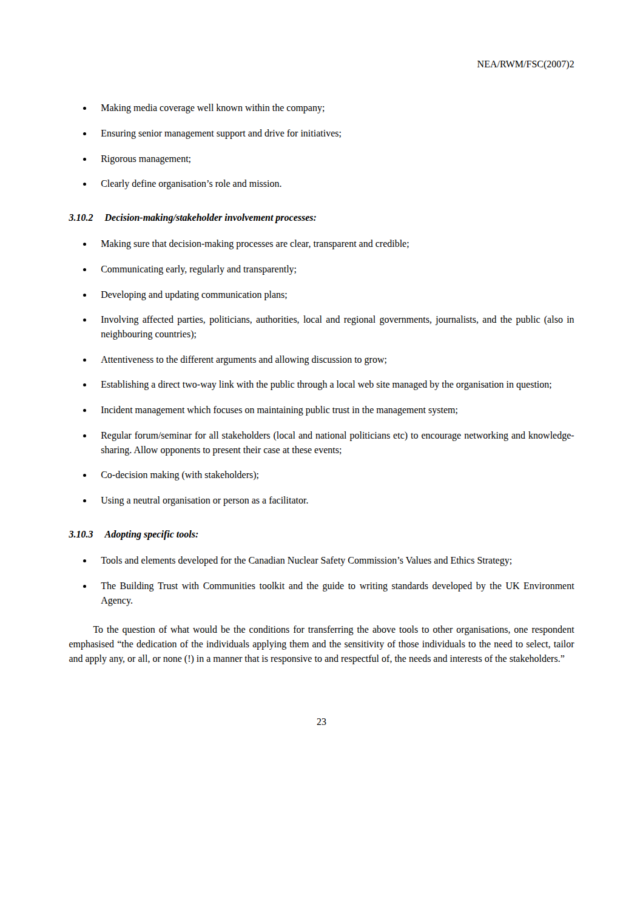NEA/RWM/FSC(2007)2
Making media coverage well known within the company;
Ensuring senior management support and drive for initiatives;
Rigorous management;
Clearly define organisation’s role and mission.
3.10.2 Decision-making/stakeholder involvement processes:
Making sure that decision-making processes are clear, transparent and credible;
Communicating early, regularly and transparently;
Developing and updating communication plans;
Involving affected parties, politicians, authorities, local and regional governments, journalists, and the public (also in neighbouring countries);
Attentiveness to the different arguments and allowing discussion to grow;
Establishing a direct two-way link with the public through a local web site managed by the organisation in question;
Incident management which focuses on maintaining public trust in the management system;
Regular forum/seminar for all stakeholders (local and national politicians etc) to encourage networking and knowledge-sharing. Allow opponents to present their case at these events;
Co-decision making (with stakeholders);
Using a neutral organisation or person as a facilitator.
3.10.3 Adopting specific tools:
Tools and elements developed for the Canadian Nuclear Safety Commission’s Values and Ethics Strategy;
The Building Trust with Communities toolkit and the guide to writing standards developed by the UK Environment Agency.
To the question of what would be the conditions for transferring the above tools to other organisations, one respondent emphasised “the dedication of the individuals applying them and the sensitivity of those individuals to the need to select, tailor and apply any, or all, or none (!) in a manner that is responsive to and respectful of, the needs and interests of the stakeholders.”
23